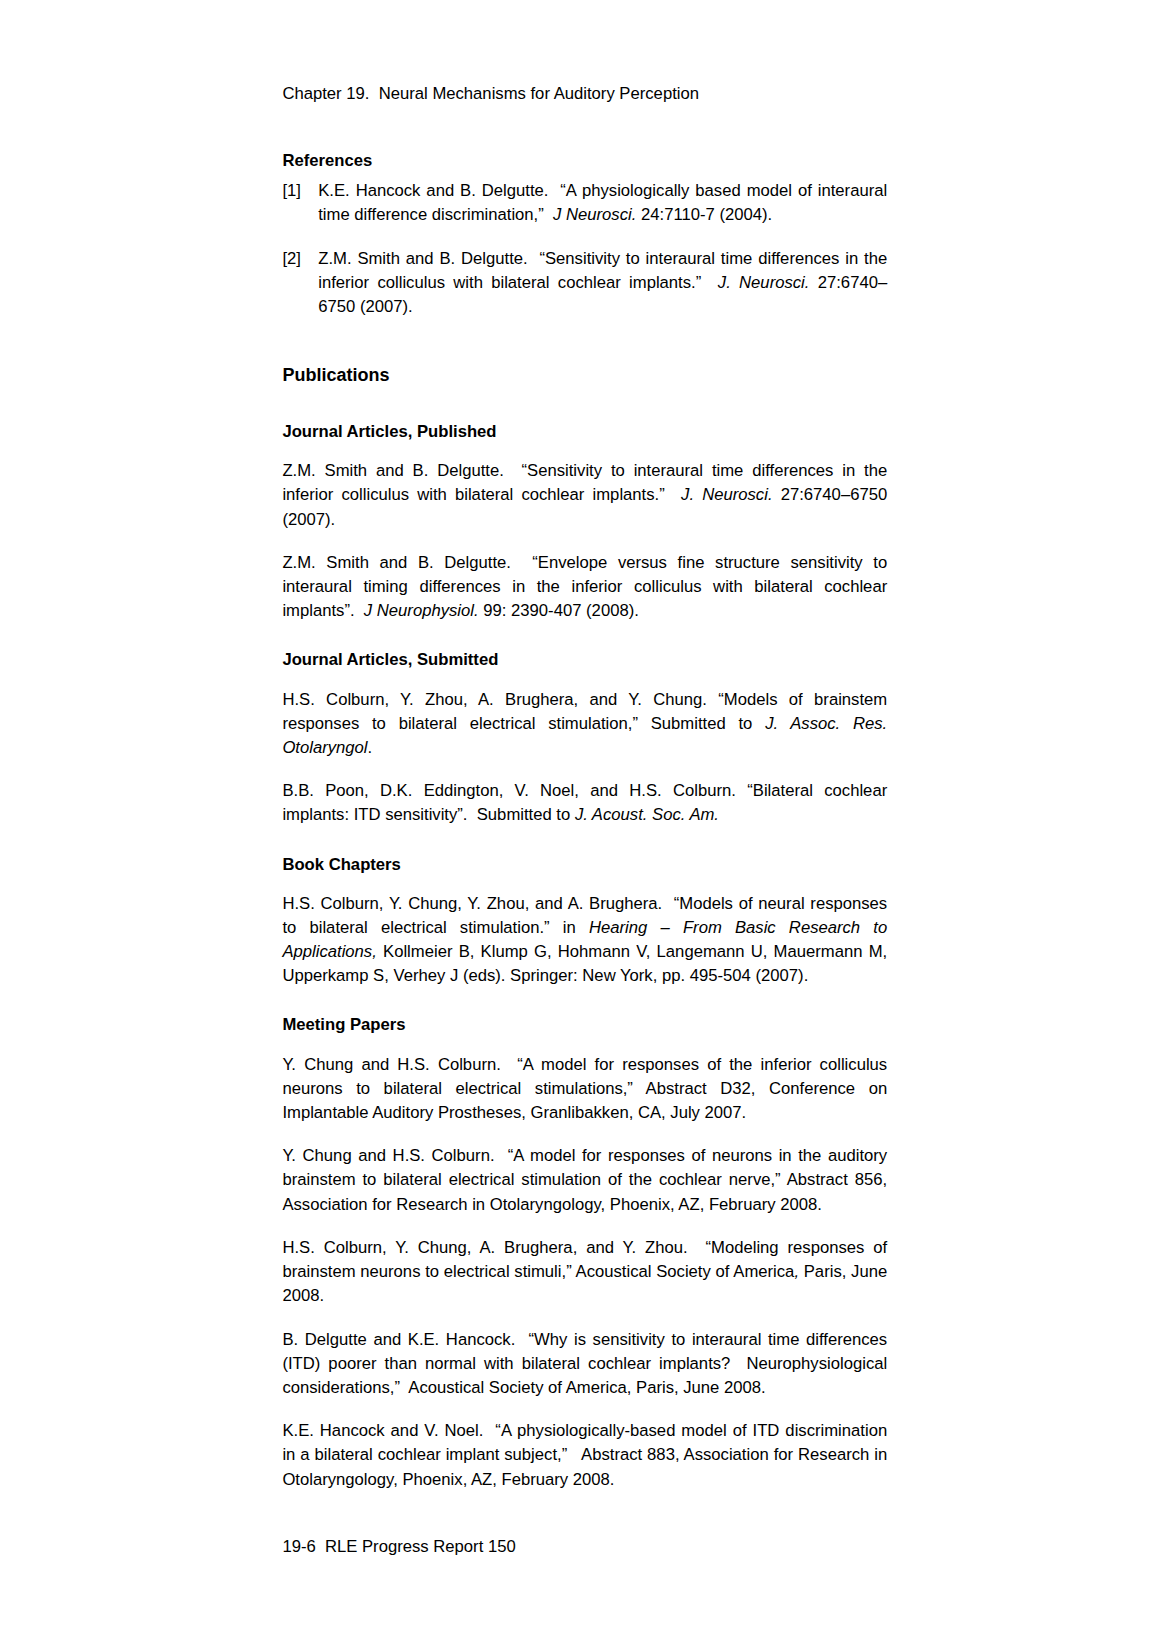Chapter 19. Neural Mechanisms for Auditory Perception
References
[1] K.E. Hancock and B. Delgutte. “A physiologically based model of interaural time difference discrimination,” J Neurosci. 24:7110-7 (2004).
[2] Z.M. Smith and B. Delgutte. “Sensitivity to interaural time differences in the inferior colliculus with bilateral cochlear implants.” J. Neurosci. 27:6740–6750 (2007).
Publications
Journal Articles, Published
Z.M. Smith and B. Delgutte. “Sensitivity to interaural time differences in the inferior colliculus with bilateral cochlear implants.” J. Neurosci. 27:6740–6750 (2007).
Z.M. Smith and B. Delgutte. “Envelope versus fine structure sensitivity to interaural timing differences in the inferior colliculus with bilateral cochlear implants”. J Neurophysiol. 99: 2390-407 (2008).
Journal Articles, Submitted
H.S. Colburn, Y. Zhou, A. Brughera, and Y. Chung. “Models of brainstem responses to bilateral electrical stimulation,” Submitted to J. Assoc. Res. Otolaryngol.
B.B. Poon, D.K. Eddington, V. Noel, and H.S. Colburn. “Bilateral cochlear implants: ITD sensitivity”. Submitted to J. Acoust. Soc. Am.
Book Chapters
H.S. Colburn, Y. Chung, Y. Zhou, and A. Brughera. “Models of neural responses to bilateral electrical stimulation.” in Hearing – From Basic Research to Applications, Kollmeier B, Klump G, Hohmann V, Langemann U, Mauermann M, Upperkamp S, Verhey J (eds). Springer: New York, pp. 495-504 (2007).
Meeting Papers
Y. Chung and H.S. Colburn. “A model for responses of the inferior colliculus neurons to bilateral electrical stimulations,” Abstract D32, Conference on Implantable Auditory Prostheses, Granlibakken, CA, July 2007.
Y. Chung and H.S. Colburn. “A model for responses of neurons in the auditory brainstem to bilateral electrical stimulation of the cochlear nerve,” Abstract 856, Association for Research in Otolaryngology, Phoenix, AZ, February 2008.
H.S. Colburn, Y. Chung, A. Brughera, and Y. Zhou. “Modeling responses of brainstem neurons to electrical stimuli,” Acoustical Society of America, Paris, June 2008.
B. Delgutte and K.E. Hancock. “Why is sensitivity to interaural time differences (ITD) poorer than normal with bilateral cochlear implants? Neurophysiological considerations,” Acoustical Society of America, Paris, June 2008.
K.E. Hancock and V. Noel. “A physiologically-based model of ITD discrimination in a bilateral cochlear implant subject,” Abstract 883, Association for Research in Otolaryngology, Phoenix, AZ, February 2008.
19-6 RLE Progress Report 150